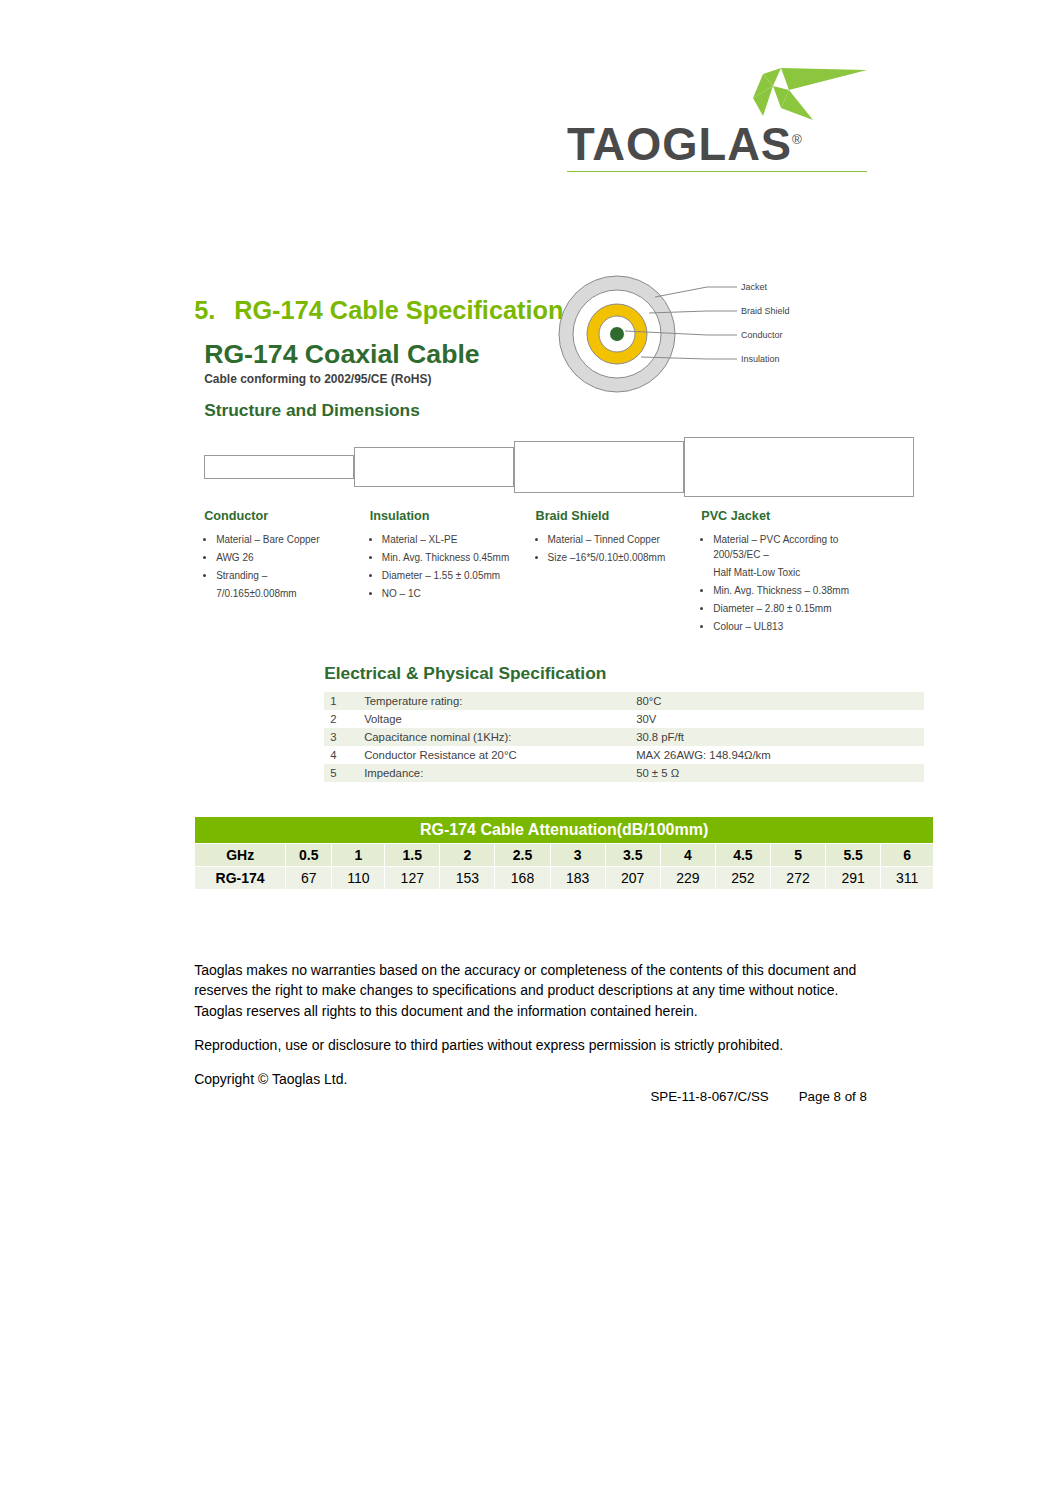TAOGLAS®
5. RG-174 Cable Specification
Jacket Braid Shield Conductor Insulation
RG-174 Coaxial Cable
Cable conforming to 2002/95/CE (RoHS)
Structure and Dimensions
Conductor
Material – Bare Copper
AWG 26
Stranding –
7/0.165±0.008mm
Insulation
Material – XL-PE
Min. Avg. Thickness 0.45mm
Diameter – 1.55 ± 0.05mm
NO – 1C
Braid Shield
Material – Tinned Copper
Size –16*5/0.10±0.008mm
PVC Jacket
Material – PVC According to 200/53/EC –
Half Matt-Low Toxic
Min. Avg. Thickness – 0.38mm
Diameter – 2.80 ± 0.15mm
Colour – UL813
Electrical & Physical Specification
| 1 | Temperature rating: | 80°C |
| 2 | Voltage | 30V |
| 3 | Capacitance nominal (1KHz): | 30.8 pF/ft |
| 4 | Conductor Resistance at 20°C | MAX 26AWG: 148.94Ω/km |
| 5 | Impedance: | 50 ± 5 Ω |
| RG-174 Cable Attenuation(dB/100mm) |
| --- |
| GHz | 0.5 | 1 | 1.5 | 2 | 2.5 | 3 | 3.5 | 4 | 4.5 | 5 | 5.5 | 6 |
| RG-174 | 67 | 110 | 127 | 153 | 168 | 183 | 207 | 229 | 252 | 272 | 291 | 311 |
Taoglas makes no warranties based on the accuracy or completeness of the contents of this document and reserves the right to make changes to specifications and product descriptions at any time without notice. Taoglas reserves all rights to this document and the information contained herein.
Reproduction, use or disclosure to third parties without express permission is strictly prohibited.
Copyright © Taoglas Ltd.
SPE-11-8-067/C/SS Page 8 of 8